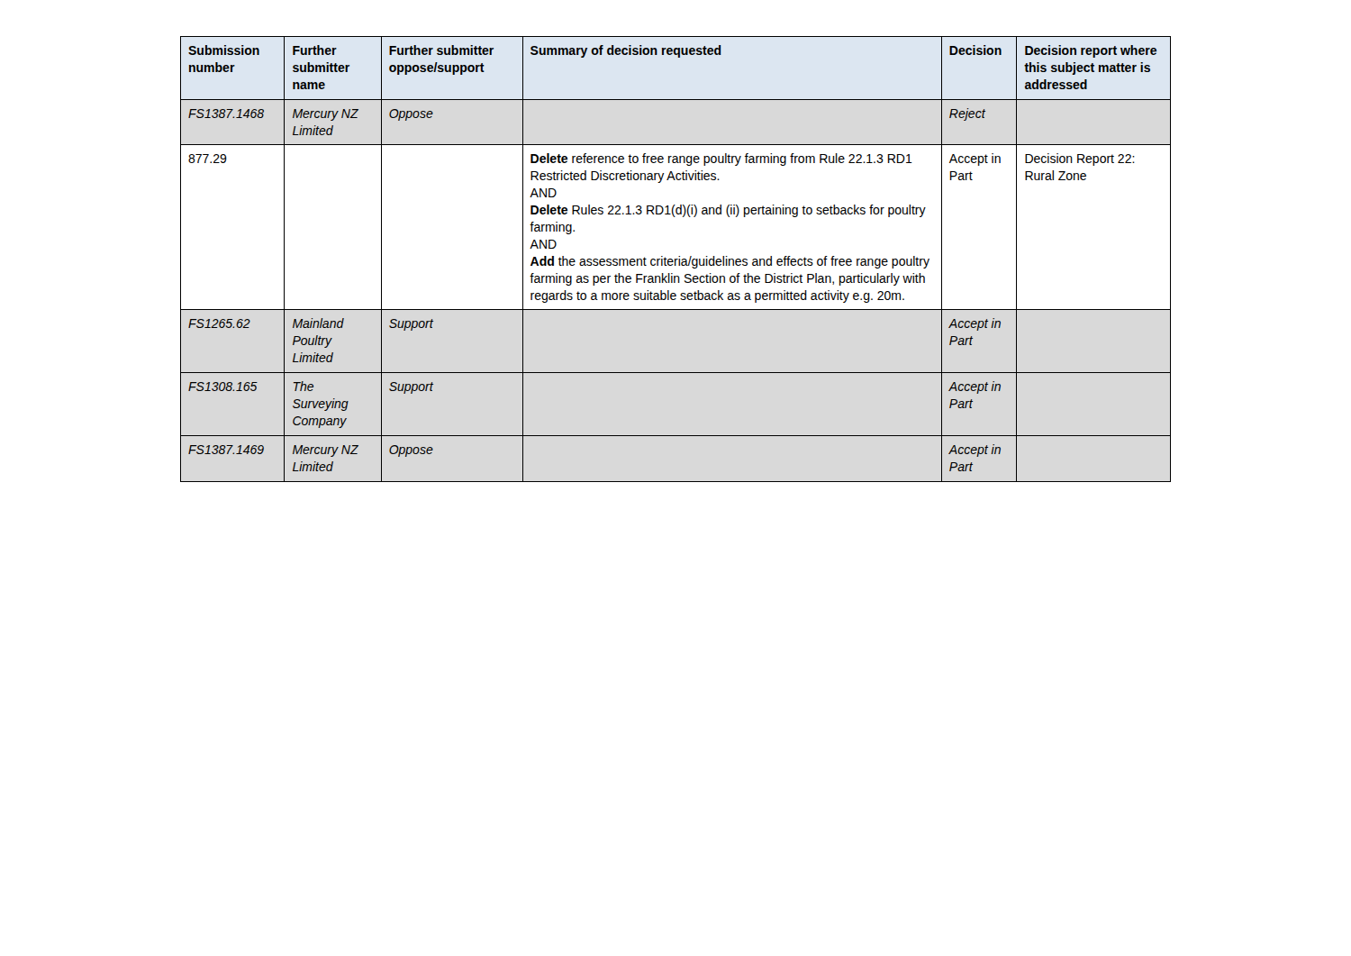| Submission number | Further submitter name | Further submitter oppose/support | Summary of decision requested | Decision | Decision report where this subject matter is addressed |
| --- | --- | --- | --- | --- | --- |
| FS1387.1468 | Mercury NZ Limited | Oppose | | Reject | |
| 877.29 | | | Delete reference to free range poultry farming from Rule 22.1.3 RD1 Restricted Discretionary Activities. AND Delete Rules 22.1.3 RD1(d)(i) and (ii) pertaining to setbacks for poultry farming. AND Add the assessment criteria/guidelines and effects of free range poultry farming as per the Franklin Section of the District Plan, particularly with regards to a more suitable setback as a permitted activity e.g. 20m. | Accept in Part | Decision Report 22: Rural Zone |
| FS1265.62 | Mainland Poultry Limited | Support | | Accept in Part | |
| FS1308.165 | The Surveying Company | Support | | Accept in Part | |
| FS1387.1469 | Mercury NZ Limited | Oppose | | Accept in Part | |